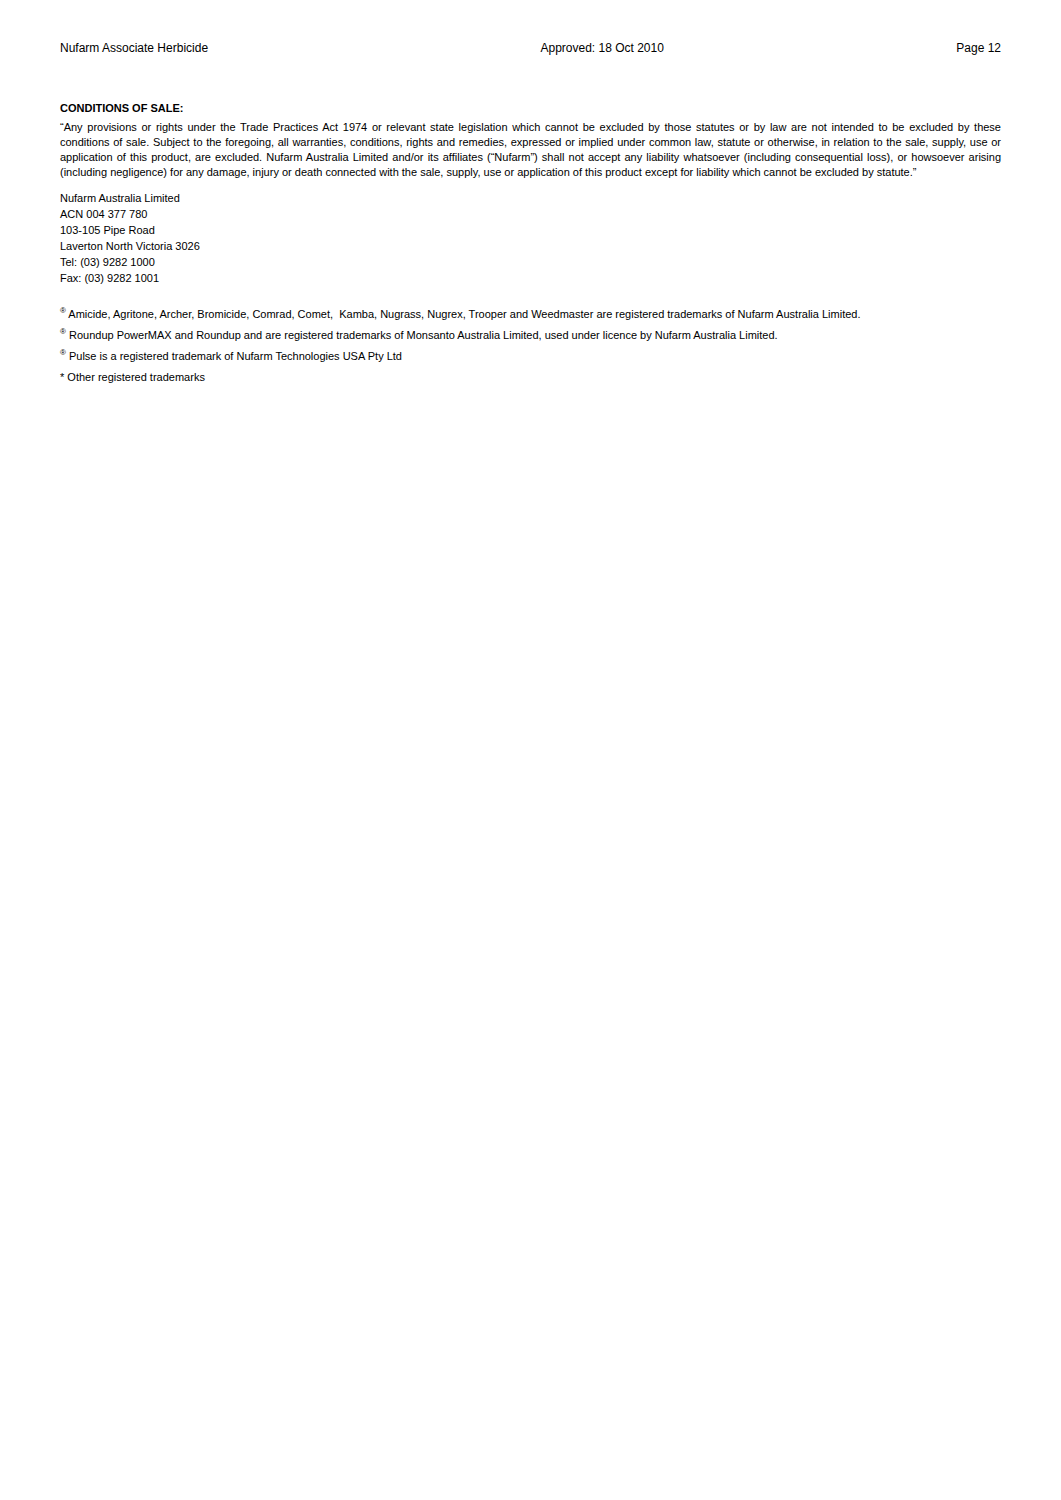Nufarm Associate Herbicide
Approved: 18 Oct 2010
Page 12
Conditions of Sale:
“Any provisions or rights under the Trade Practices Act 1974 or relevant state legislation which cannot be excluded by those statutes or by law are not intended to be excluded by these conditions of sale. Subject to the foregoing, all warranties, conditions, rights and remedies, expressed or implied under common law, statute or otherwise, in relation to the sale, supply, use or application of this product, are excluded. Nufarm Australia Limited and/or its affiliates (“Nufarm”) shall not accept any liability whatsoever (including consequential loss), or howsoever arising (including negligence) for any damage, injury or death connected with the sale, supply, use or application of this product except for liability which cannot be excluded by statute.”
Nufarm Australia Limited
ACN 004 377 780
103-105 Pipe Road
Laverton North Victoria 3026
Tel: (03) 9282 1000
Fax: (03) 9282 1001
® Amicide, Agritone, Archer, Bromicide, Comrad, Comet, Kamba, Nugrass, Nugrex, Trooper and Weedmaster are registered trademarks of Nufarm Australia Limited.
® Roundup PowerMAX and Roundup and are registered trademarks of Monsanto Australia Limited, used under licence by Nufarm Australia Limited.
® Pulse is a registered trademark of Nufarm Technologies USA Pty Ltd
* Other registered trademarks